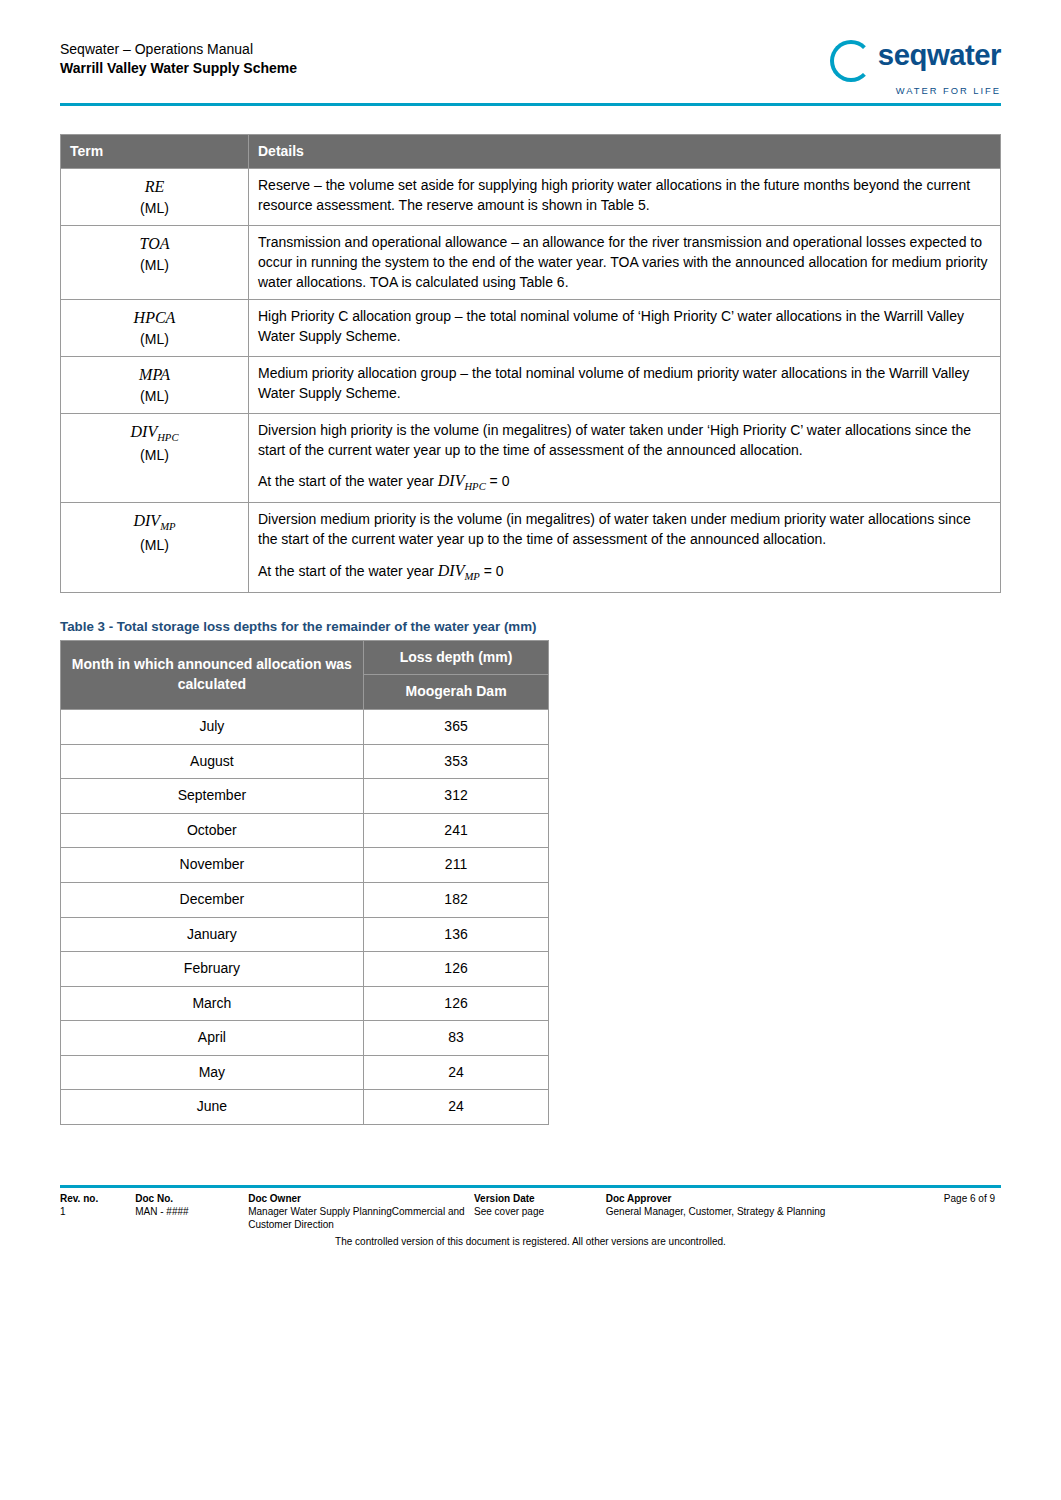Seqwater – Operations Manual
Warrill Valley Water Supply Scheme
seqwater
WATER FOR LIFE
| Term | Details |
| --- | --- |
| RE (ML) | Reserve – the volume set aside for supplying high priority water allocations in the future months beyond the current resource assessment. The reserve amount is shown in Table 5. |
| TOA (ML) | Transmission and operational allowance – an allowance for the river transmission and operational losses expected to occur in running the system to the end of the water year. TOA varies with the announced allocation for medium priority water allocations. TOA is calculated using Table 6. |
| HPCA (ML) | High Priority C allocation group – the total nominal volume of ‘High Priority C’ water allocations in the Warrill Valley Water Supply Scheme. |
| MPA (ML) | Medium priority allocation group – the total nominal volume of medium priority water allocations in the Warrill Valley Water Supply Scheme. |
| DIV HPC (ML) | Diversion high priority is the volume (in megalitres) of water taken under ‘High Priority C’ water allocations since the start of the current water year up to the time of assessment of the announced allocation. At the start of the water year DIV HPC = 0 |
| DIV MP (ML) | Diversion medium priority is the volume (in megalitres) of water taken under medium priority water allocations since the start of the current water year up to the time of assessment of the announced allocation. At the start of the water year DIV MP = 0 |
Table 3 - Total storage loss depths for the remainder of the water year (mm)
| Month in which announced allocation was calculated | Loss depth (mm) |
| --- | --- |
| Moogerah Dam |
| July | 365 |
| August | 353 |
| September | 312 |
| October | 241 |
| November | 211 |
| December | 182 |
| January | 136 |
| February | 126 |
| March | 126 |
| April | 83 |
| May | 24 |
| June | 24 |
| Rev. no. 1 | Doc No. MAN - #### | Doc Owner Manager Water Supply PlanningCommercial and Customer Direction | Version Date See cover page | Doc Approver General Manager, Customer, Strategy & Planning | Page 6 of 9 |
The controlled version of this document is registered. All other versions are uncontrolled.